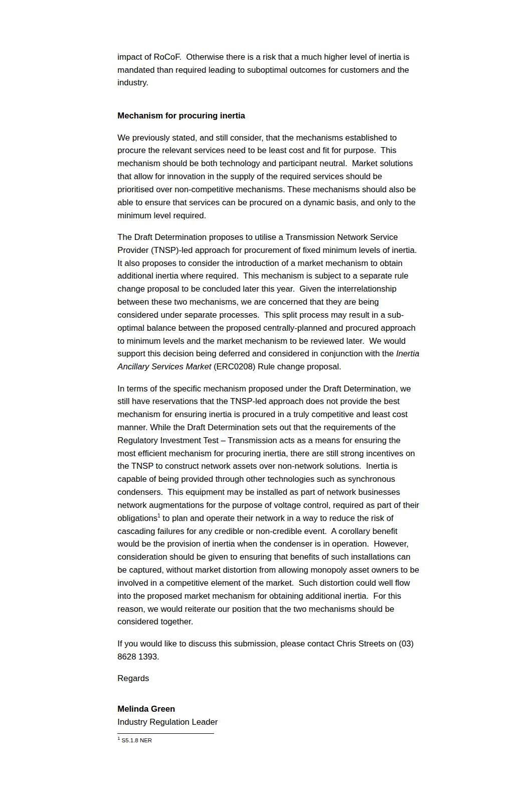impact of RoCoF. Otherwise there is a risk that a much higher level of inertia is mandated than required leading to suboptimal outcomes for customers and the industry.
Mechanism for procuring inertia
We previously stated, and still consider, that the mechanisms established to procure the relevant services need to be least cost and fit for purpose. This mechanism should be both technology and participant neutral. Market solutions that allow for innovation in the supply of the required services should be prioritised over non-competitive mechanisms. These mechanisms should also be able to ensure that services can be procured on a dynamic basis, and only to the minimum level required.
The Draft Determination proposes to utilise a Transmission Network Service Provider (TNSP)-led approach for procurement of fixed minimum levels of inertia. It also proposes to consider the introduction of a market mechanism to obtain additional inertia where required. This mechanism is subject to a separate rule change proposal to be concluded later this year. Given the interrelationship between these two mechanisms, we are concerned that they are being considered under separate processes. This split process may result in a sub-optimal balance between the proposed centrally-planned and procured approach to minimum levels and the market mechanism to be reviewed later. We would support this decision being deferred and considered in conjunction with the Inertia Ancillary Services Market (ERC0208) Rule change proposal.
In terms of the specific mechanism proposed under the Draft Determination, we still have reservations that the TNSP-led approach does not provide the best mechanism for ensuring inertia is procured in a truly competitive and least cost manner. While the Draft Determination sets out that the requirements of the Regulatory Investment Test – Transmission acts as a means for ensuring the most efficient mechanism for procuring inertia, there are still strong incentives on the TNSP to construct network assets over non-network solutions. Inertia is capable of being provided through other technologies such as synchronous condensers. This equipment may be installed as part of network businesses network augmentations for the purpose of voltage control, required as part of their obligations1 to plan and operate their network in a way to reduce the risk of cascading failures for any credible or non-credible event. A corollary benefit would be the provision of inertia when the condenser is in operation. However, consideration should be given to ensuring that benefits of such installations can be captured, without market distortion from allowing monopoly asset owners to be involved in a competitive element of the market. Such distortion could well flow into the proposed market mechanism for obtaining additional inertia. For this reason, we would reiterate our position that the two mechanisms should be considered together.
If you would like to discuss this submission, please contact Chris Streets on (03) 8628 1393.
Regards
Melinda Green
Industry Regulation Leader
1 S5.1.8 NER